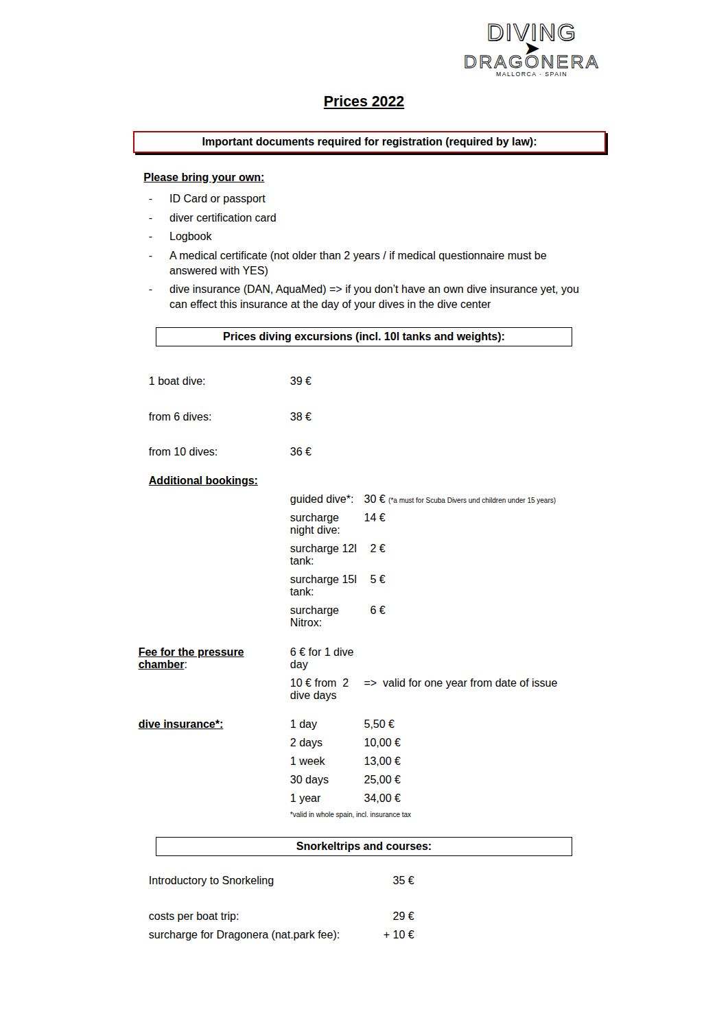DIVING
➤
DRAGONERA
MALLORCA · SPAIN
Prices 2022
Important documents required for registration (required by law):
Please bring your own:
ID Card or passport
diver certification card
Logbook
A medical certificate (not older than 2 years / if medical questionnaire must be answered with YES)
dive insurance (DAN, AquaMed) => if you don’t have an own dive insurance yet, you can effect this insurance at the day of your dives in the dive center
Prices diving excursions (incl. 10l tanks and weights):
| 1 boat dive: | 39 € | |
| from 6 dives: | 38 € | |
| from 10 dives: | 36 € | |
| Additional bookings: | | |
| | guided dive*: | 30 € (*a must for Scuba Divers und children under 15 years) |
| | surcharge night dive: | 14 € |
| | surcharge 12l tank: | 2 € |
| | surcharge 15l tank: | 5 € |
| | surcharge Nitrox: | 6 € |
| Fee for the pressure chamber : | 6 € for 1 dive day | |
| | 10 € from 2 dive days | => valid for one year from date of issue |
| dive insurance*: | 1 day | 5,50 € |
| | 2 days | 10,00 € |
| | 1 week | 13,00 € |
| | 30 days | 25,00 € |
| | 1 year | 34,00 € |
| | *valid in whole spain, incl. insurance tax |
Snorkeltrips and courses:
| Introductory to Snorkeling | 35 € | |
| costs per boat trip: | 29 € | |
| surcharge for Dragonera (nat.park fee): | + 10 € | |